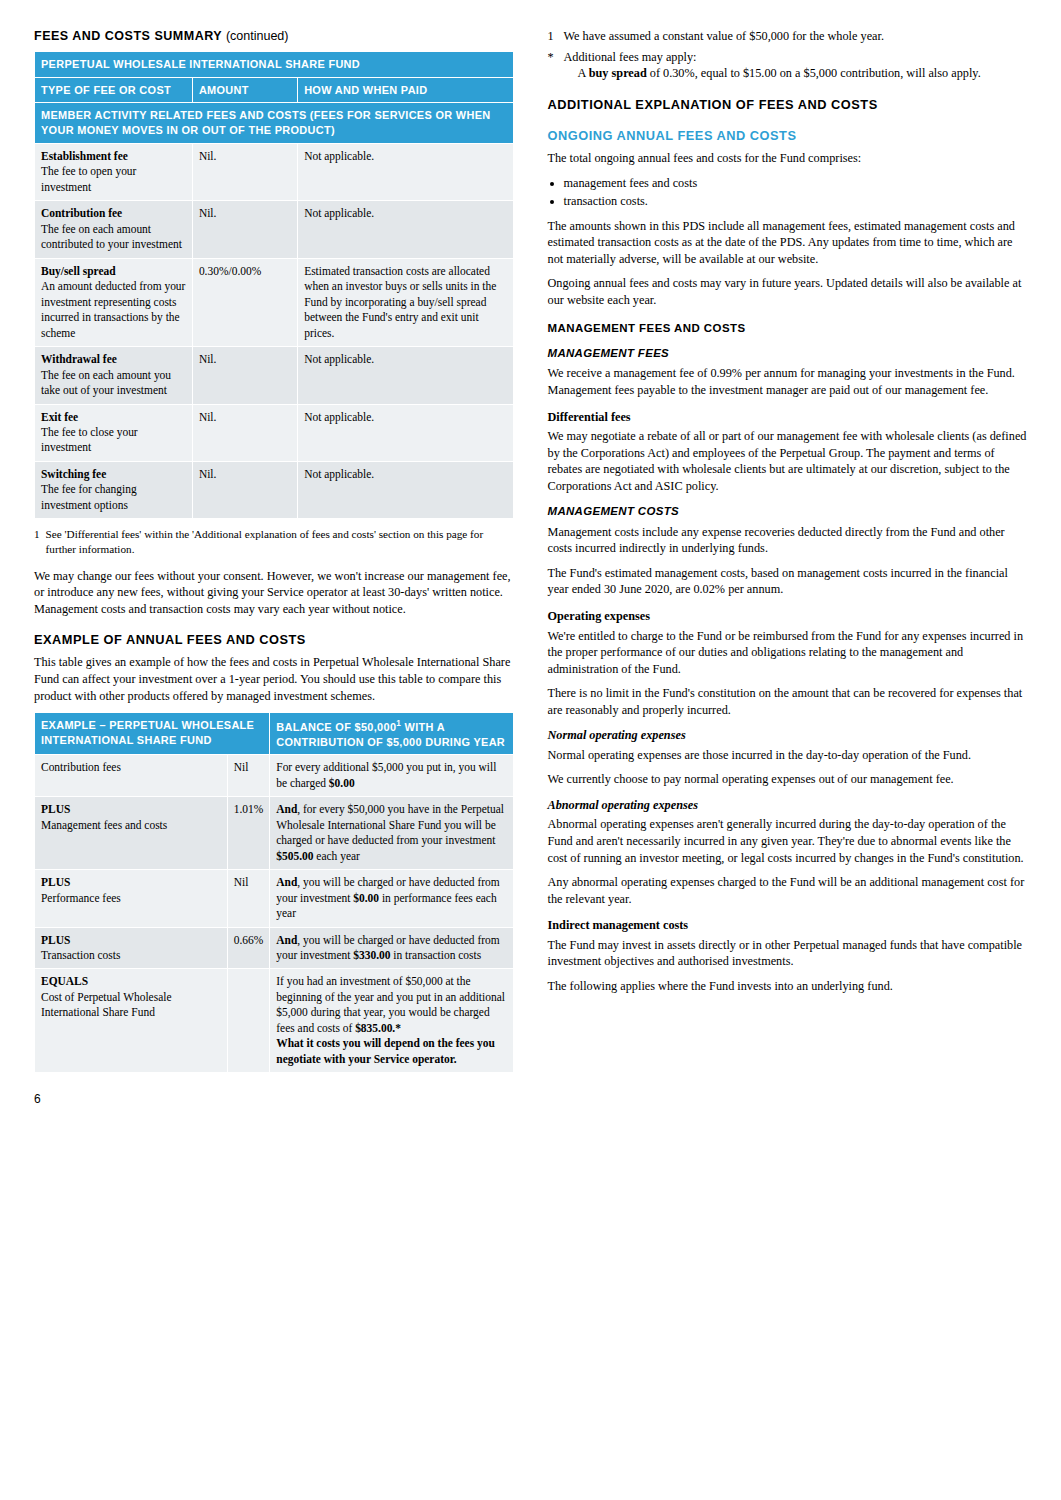Fees and costs summary (continued)
| Perpetual Wholesale International Share Fund |
| --- |
| Type of fee or cost | Amount | How and when paid |
| Member activity related fees and costs (fees for services or when your money moves in or out of the product) |
| Establishment fee The fee to open your investment | Nil. | Not applicable. |
| Contribution fee The fee on each amount contributed to your investment | Nil. | Not applicable. |
| Buy/sell spread An amount deducted from your investment representing costs incurred in transactions by the scheme | 0.30%/0.00% | Estimated transaction costs are allocated when an investor buys or sells units in the Fund by incorporating a buy/sell spread between the Fund's entry and exit unit prices. |
| Withdrawal fee The fee on each amount you take out of your investment | Nil. | Not applicable. |
| Exit fee The fee to close your investment | Nil. | Not applicable. |
| Switching fee The fee for changing investment options | Nil. | Not applicable. |
1 See 'Differential fees' within the 'Additional explanation of fees and costs' section on this page for further information.
We may change our fees without your consent. However, we won't increase our management fee, or introduce any new fees, without giving your Service operator at least 30-days' written notice. Management costs and transaction costs may vary each year without notice.
Example of annual fees and costs
This table gives an example of how the fees and costs in Perpetual Wholesale International Share Fund can affect your investment over a 1-year period. You should use this table to compare this product with other products offered by managed investment schemes.
| Example – Perpetual Wholesale International Share Fund | Balance of $50,000 1 with a contribution of $5,000 during year |
| --- | --- |
| Contribution fees | Nil | For every additional $5,000 you put in, you will be charged $0.00 |
| PLUS Management fees and costs | 1.01% | And , for every $50,000 you have in the Perpetual Wholesale International Share Fund you will be charged or have deducted from your investment $505.00 each year |
| PLUS Performance fees | Nil | And , you will be charged or have deducted from your investment $0.00 in performance fees each year |
| PLUS Transaction costs | 0.66% | And , you will be charged or have deducted from your investment $330.00 in transaction costs |
| EQUALS Cost of Perpetual Wholesale International Share Fund | | If you had an investment of $50,000 at the beginning of the year and you put in an additional $5,000 during that year, you would be charged fees and costs of $835.00.* What it costs you will depend on the fees you negotiate with your Service operator. |
6
1 We have assumed a constant value of $50,000 for the whole year.
*Additional fees may apply:
A buy spread of 0.30%, equal to $15.00 on a $5,000 contribution, will also apply.
Additional explanation of fees and costs
Ongoing annual fees and costs
The total ongoing annual fees and costs for the Fund comprises:
management fees and costs
transaction costs.
The amounts shown in this PDS include all management fees, estimated management costs and estimated transaction costs as at the date of the PDS. Any updates from time to time, which are not materially adverse, will be available at our website.
Ongoing annual fees and costs may vary in future years. Updated details will also be available at our website each year.
Management fees and costs
Management fees
We receive a management fee of 0.99% per annum for managing your investments in the Fund. Management fees payable to the investment manager are paid out of our management fee.
Differential fees
We may negotiate a rebate of all or part of our management fee with wholesale clients (as defined by the Corporations Act) and employees of the Perpetual Group. The payment and terms of rebates are negotiated with wholesale clients but are ultimately at our discretion, subject to the Corporations Act and ASIC policy.
Management costs
Management costs include any expense recoveries deducted directly from the Fund and other costs incurred indirectly in underlying funds.
The Fund's estimated management costs, based on management costs incurred in the financial year ended 30 June 2020, are 0.02% per annum.
Operating expenses
We're entitled to charge to the Fund or be reimbursed from the Fund for any expenses incurred in the proper performance of our duties and obligations relating to the management and administration of the Fund.
There is no limit in the Fund's constitution on the amount that can be recovered for expenses that are reasonably and properly incurred.
Normal operating expenses
Normal operating expenses are those incurred in the day-to-day operation of the Fund.
We currently choose to pay normal operating expenses out of our management fee.
Abnormal operating expenses
Abnormal operating expenses aren't generally incurred during the day-to-day operation of the Fund and aren't necessarily incurred in any given year. They're due to abnormal events like the cost of running an investor meeting, or legal costs incurred by changes in the Fund's constitution.
Any abnormal operating expenses charged to the Fund will be an additional management cost for the relevant year.
Indirect management costs
The Fund may invest in assets directly or in other Perpetual managed funds that have compatible investment objectives and authorised investments.
The following applies where the Fund invests into an underlying fund.